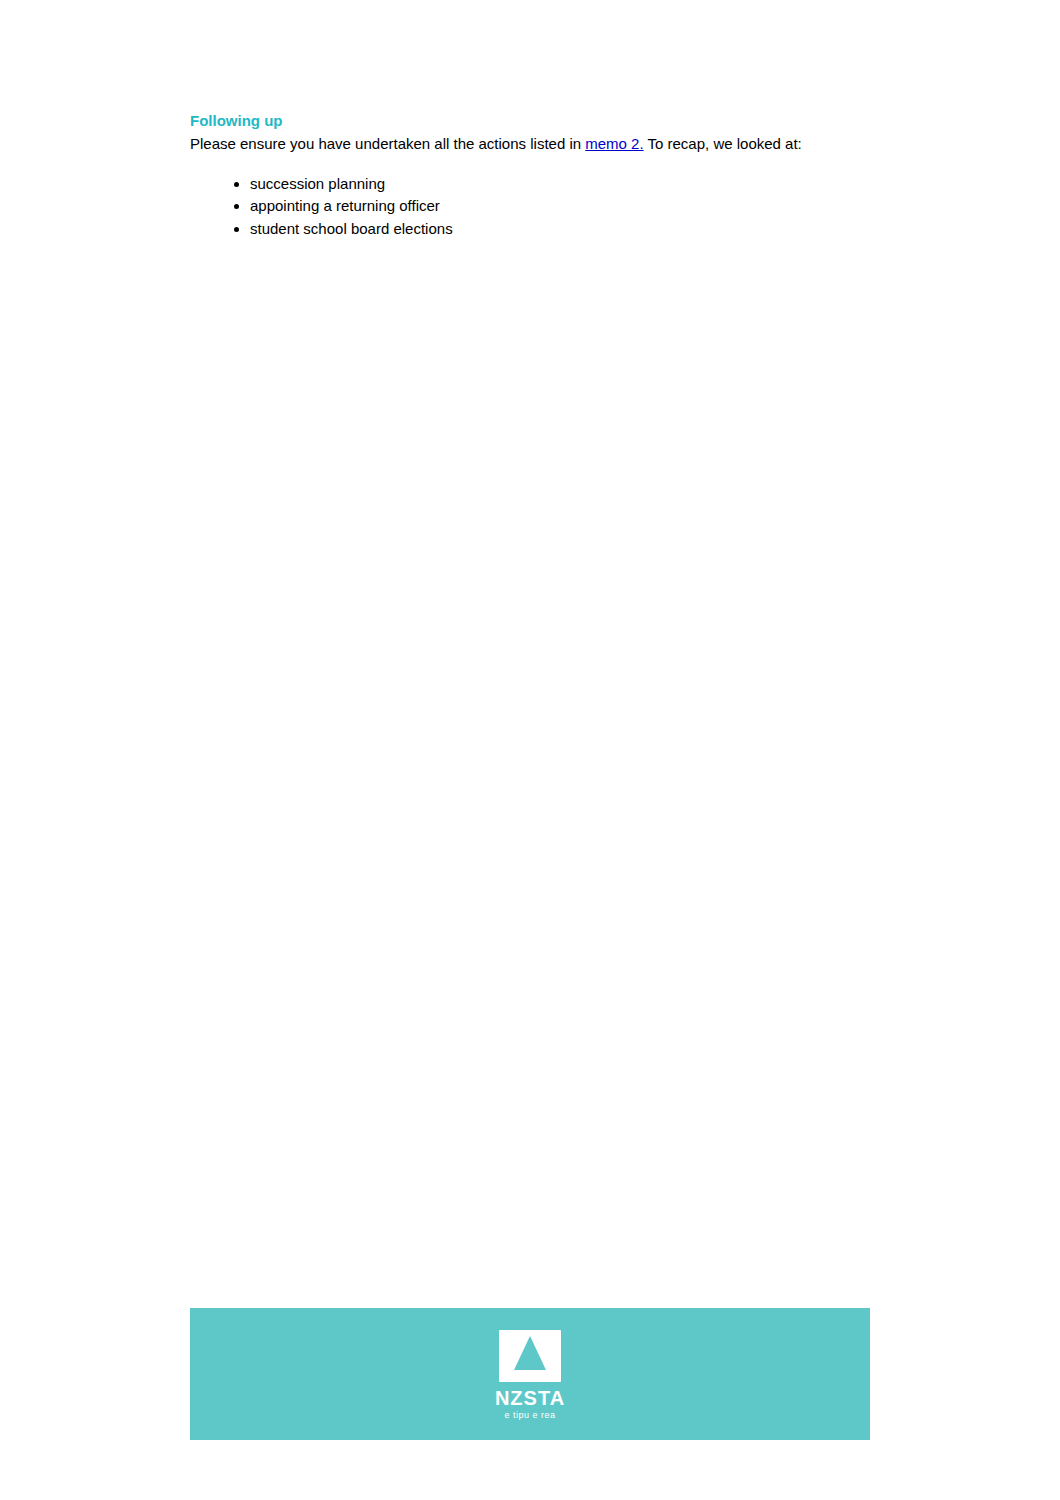Following up
Please ensure you have undertaken all the actions listed in memo 2. To recap, we looked at:
succession planning
appointing a returning officer
student school board elections
NZSTA
e tipu e rea